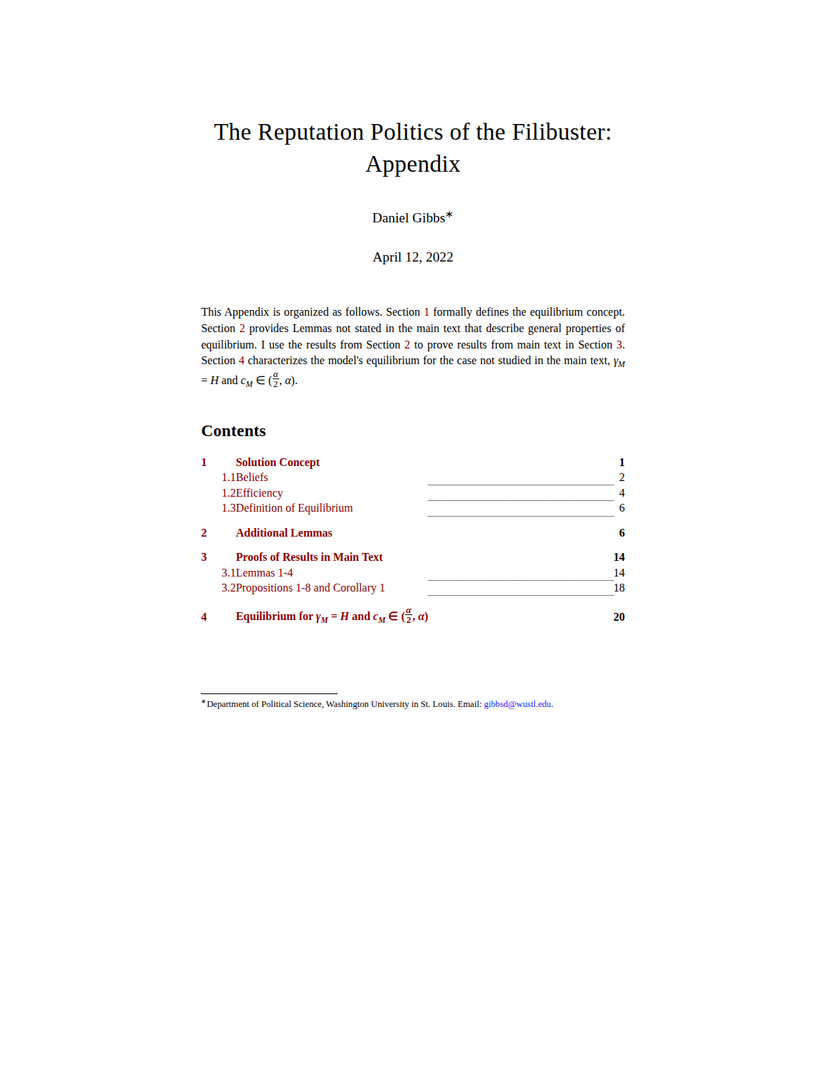The Reputation Politics of the Filibuster: Appendix
Daniel Gibbs∗
April 12, 2022
This Appendix is organized as follows. Section 1 formally defines the equilibrium concept. Section 2 provides Lemmas not stated in the main text that describe general properties of equilibrium. I use the results from Section 2 to prove results from main text in Section 3. Section 4 characterizes the model's equilibrium for the case not studied in the main text, γM = H and cM ∈ (α 2, α).
Contents
| 1 | Solution Concept | | 1 |
| 1.1 | Beliefs | | 2 |
| 1.2 | Efficiency | | 4 |
| 1.3 | Definition of Equilibrium | | 6 |
| 2 | Additional Lemmas | | 6 |
| 3 | Proofs of Results in Main Text | | 14 |
| 3.1 | Lemmas 1-4 | | 14 |
| 3.2 | Propositions 1-8 and Corollary 1 | | 18 |
| 4 | Equilibrium for γ M = H and c M ∈ ( α 2 , α ) | | 20 |
∗Department of Political Science, Washington University in St. Louis. Email: gibbsd@wustl.edu.